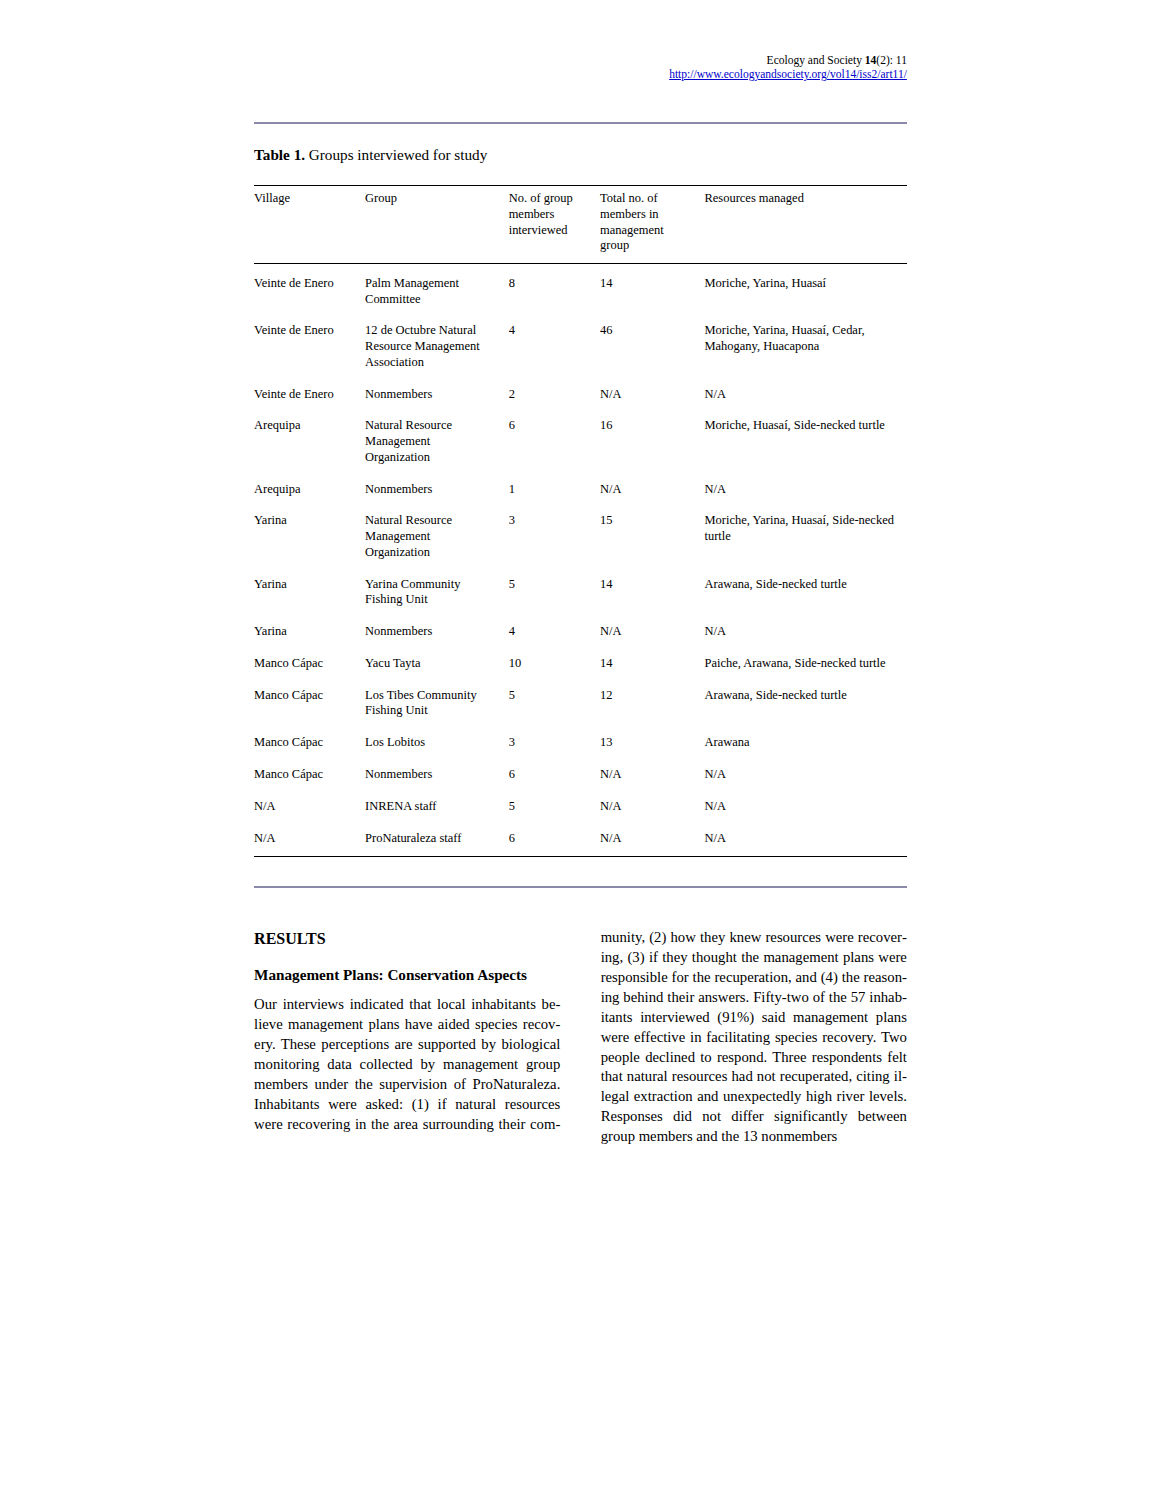Ecology and Society 14(2): 11
http://www.ecologyandsociety.org/vol14/iss2/art11/
Table 1. Groups interviewed for study
| Village | Group | No. of group members interviewed | Total no. of members in management group | Resources managed |
| --- | --- | --- | --- | --- |
| Veinte de Enero | Palm Management Committee | 8 | 14 | Moriche, Yarina, Huasaí |
| Veinte de Enero | 12 de Octubre Natural Resource Management Association | 4 | 46 | Moriche, Yarina, Huasaí, Cedar, Mahogany, Huacapona |
| Veinte de Enero | Nonmembers | 2 | N/A | N/A |
| Arequipa | Natural Resource Management Organization | 6 | 16 | Moriche, Huasaí, Side-necked turtle |
| Arequipa | Nonmembers | 1 | N/A | N/A |
| Yarina | Natural Resource Management Organization | 3 | 15 | Moriche, Yarina, Huasaí, Side-necked turtle |
| Yarina | Yarina Community Fishing Unit | 5 | 14 | Arawana, Side-necked turtle |
| Yarina | Nonmembers | 4 | N/A | N/A |
| Manco Cápac | Yacu Tayta | 10 | 14 | Paiche, Arawana, Side-necked turtle |
| Manco Cápac | Los Tibes Community Fishing Unit | 5 | 12 | Arawana, Side-necked turtle |
| Manco Cápac | Los Lobitos | 3 | 13 | Arawana |
| Manco Cápac | Nonmembers | 6 | N/A | N/A |
| N/A | INRENA staff | 5 | N/A | N/A |
| N/A | ProNaturaleza staff | 6 | N/A | N/A |
RESULTS
Management Plans: Conservation Aspects
Our interviews indicated that local inhabitants believe management plans have aided species recovery. These perceptions are supported by biological monitoring data collected by management group members under the supervision of ProNaturaleza. Inhabitants were asked: (1) if natural resources were recovering in the area surrounding their community, (2) how they knew resources were recovering, (3) if they thought the management plans were responsible for the recuperation, and (4) the reasoning behind their answers. Fifty-two of the 57 inhabitants interviewed (91%) said management plans were effective in facilitating species recovery. Two people declined to respond. Three respondents felt that natural resources had not recuperated, citing illegal extraction and unexpectedly high river levels. Responses did not differ significantly between group members and the 13 nonmembers